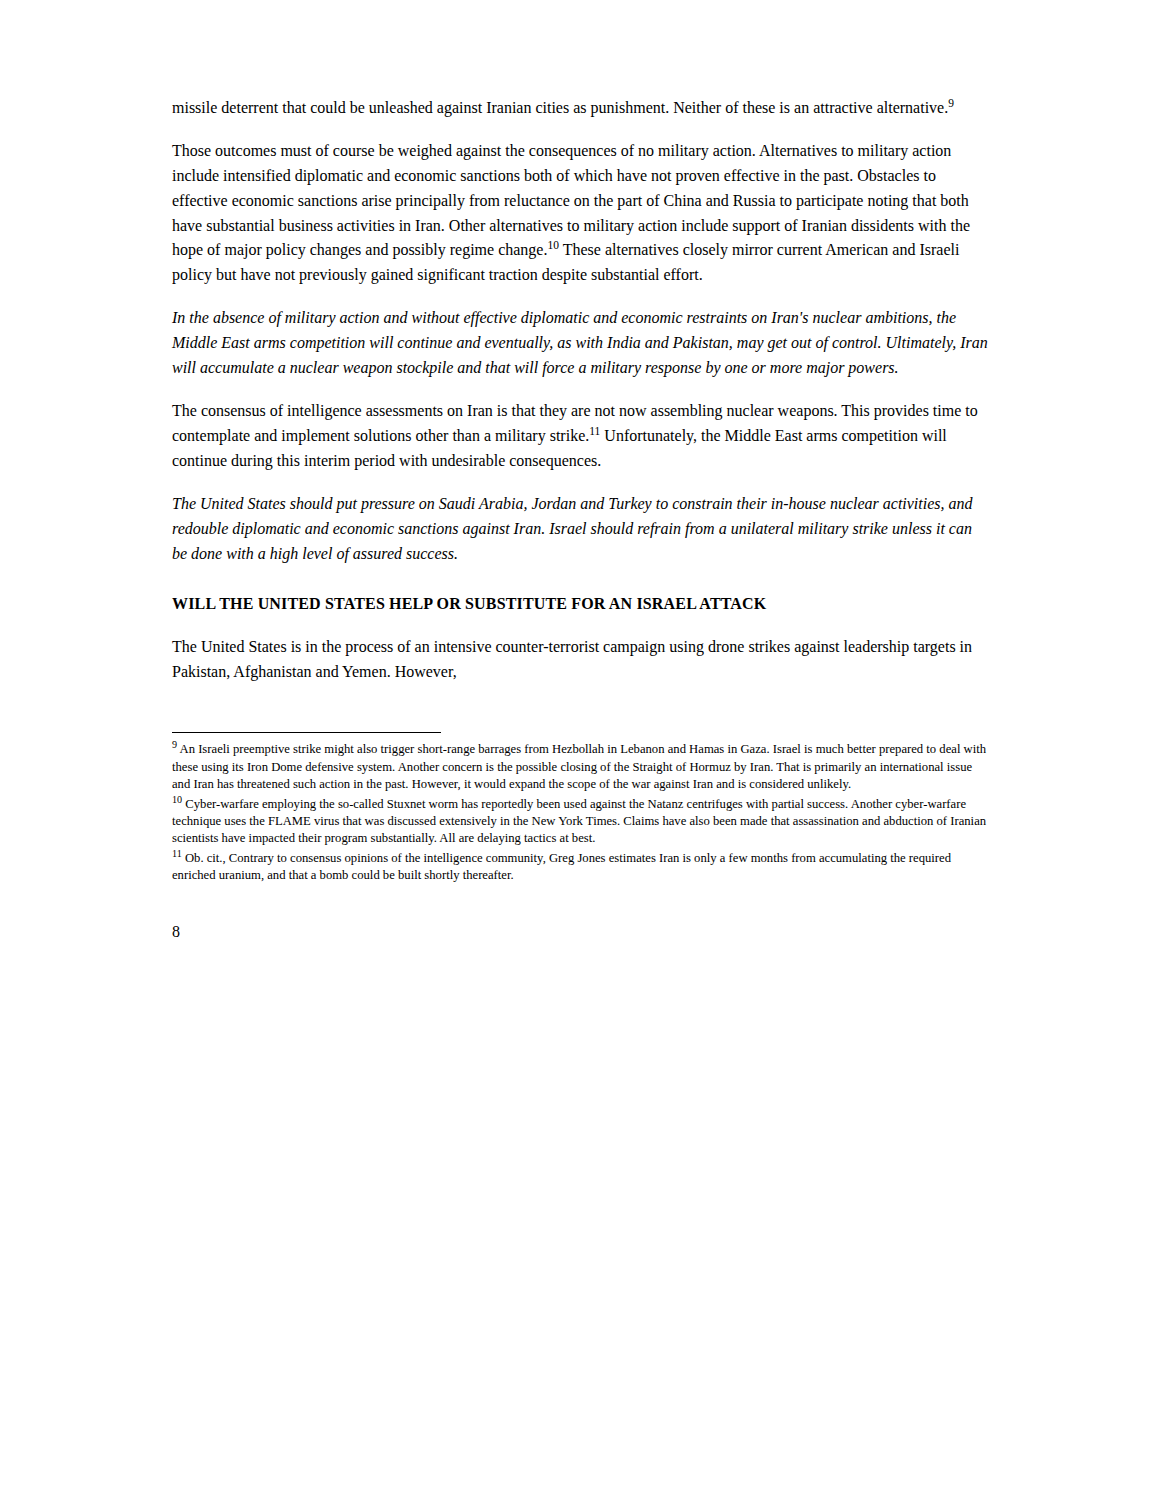missile deterrent that could be unleashed against Iranian cities as punishment. Neither of these is an attractive alternative.9
Those outcomes must of course be weighed against the consequences of no military action. Alternatives to military action include intensified diplomatic and economic sanctions both of which have not proven effective in the past. Obstacles to effective economic sanctions arise principally from reluctance on the part of China and Russia to participate noting that both have substantial business activities in Iran. Other alternatives to military action include support of Iranian dissidents with the hope of major policy changes and possibly regime change.10 These alternatives closely mirror current American and Israeli policy but have not previously gained significant traction despite substantial effort.
In the absence of military action and without effective diplomatic and economic restraints on Iran's nuclear ambitions, the Middle East arms competition will continue and eventually, as with India and Pakistan, may get out of control. Ultimately, Iran will accumulate a nuclear weapon stockpile and that will force a military response by one or more major powers.
The consensus of intelligence assessments on Iran is that they are not now assembling nuclear weapons. This provides time to contemplate and implement solutions other than a military strike.11 Unfortunately, the Middle East arms competition will continue during this interim period with undesirable consequences.
The United States should put pressure on Saudi Arabia, Jordan and Turkey to constrain their in-house nuclear activities, and redouble diplomatic and economic sanctions against Iran. Israel should refrain from a unilateral military strike unless it can be done with a high level of assured success.
WILL THE UNITED STATES HELP OR SUBSTITUTE FOR AN ISRAEL ATTACK
The United States is in the process of an intensive counter-terrorist campaign using drone strikes against leadership targets in Pakistan, Afghanistan and Yemen. However,
9 An Israeli preemptive strike might also trigger short-range barrages from Hezbollah in Lebanon and Hamas in Gaza. Israel is much better prepared to deal with these using its Iron Dome defensive system. Another concern is the possible closing of the Straight of Hormuz by Iran. That is primarily an international issue and Iran has threatened such action in the past. However, it would expand the scope of the war against Iran and is considered unlikely.
10 Cyber-warfare employing the so-called Stuxnet worm has reportedly been used against the Natanz centrifuges with partial success. Another cyber-warfare technique uses the FLAME virus that was discussed extensively in the New York Times. Claims have also been made that assassination and abduction of Iranian scientists have impacted their program substantially. All are delaying tactics at best.
11 Ob. cit., Contrary to consensus opinions of the intelligence community, Greg Jones estimates Iran is only a few months from accumulating the required enriched uranium, and that a bomb could be built shortly thereafter.
8